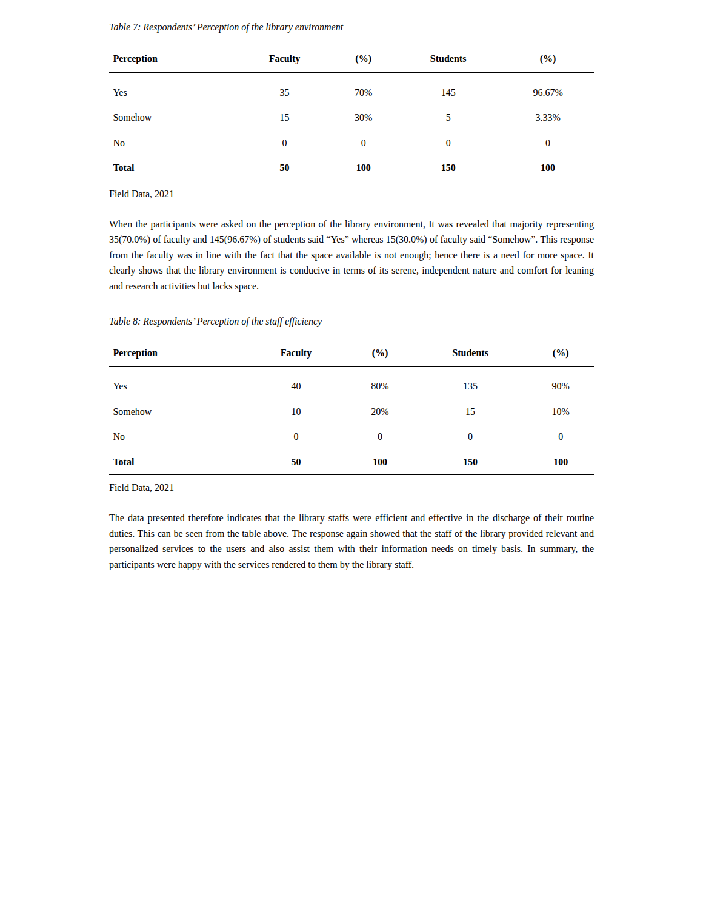Table 7: Respondents’ Perception of the library environment
| Perception | Faculty | (%) | Students | (%) |
| --- | --- | --- | --- | --- |
| Yes | 35 | 70% | 145 | 96.67% |
| Somehow | 15 | 30% | 5 | 3.33% |
| No | 0 | 0 | 0 | 0 |
| Total | 50 | 100 | 150 | 100 |
Field Data, 2021
When the participants were asked on the perception of the library environment, It was revealed that majority representing 35(70.0%) of faculty and 145(96.67%) of students said “Yes” whereas 15(30.0%) of faculty said “Somehow”. This response from the faculty was in line with the fact that the space available is not enough; hence there is a need for more space. It clearly shows that the library environment is conducive in terms of its serene, independent nature and comfort for leaning and research activities but lacks space.
Table 8: Respondents’ Perception of the staff efficiency
| Perception | Faculty | (%) | Students | (%) |
| --- | --- | --- | --- | --- |
| Yes | 40 | 80% | 135 | 90% |
| Somehow | 10 | 20% | 15 | 10% |
| No | 0 | 0 | 0 | 0 |
| Total | 50 | 100 | 150 | 100 |
Field Data, 2021
The data presented therefore indicates that the library staffs were efficient and effective in the discharge of their routine duties. This can be seen from the table above. The response again showed that the staff of the library provided relevant and personalized services to the users and also assist them with their information needs on timely basis. In summary, the participants were happy with the services rendered to them by the library staff.